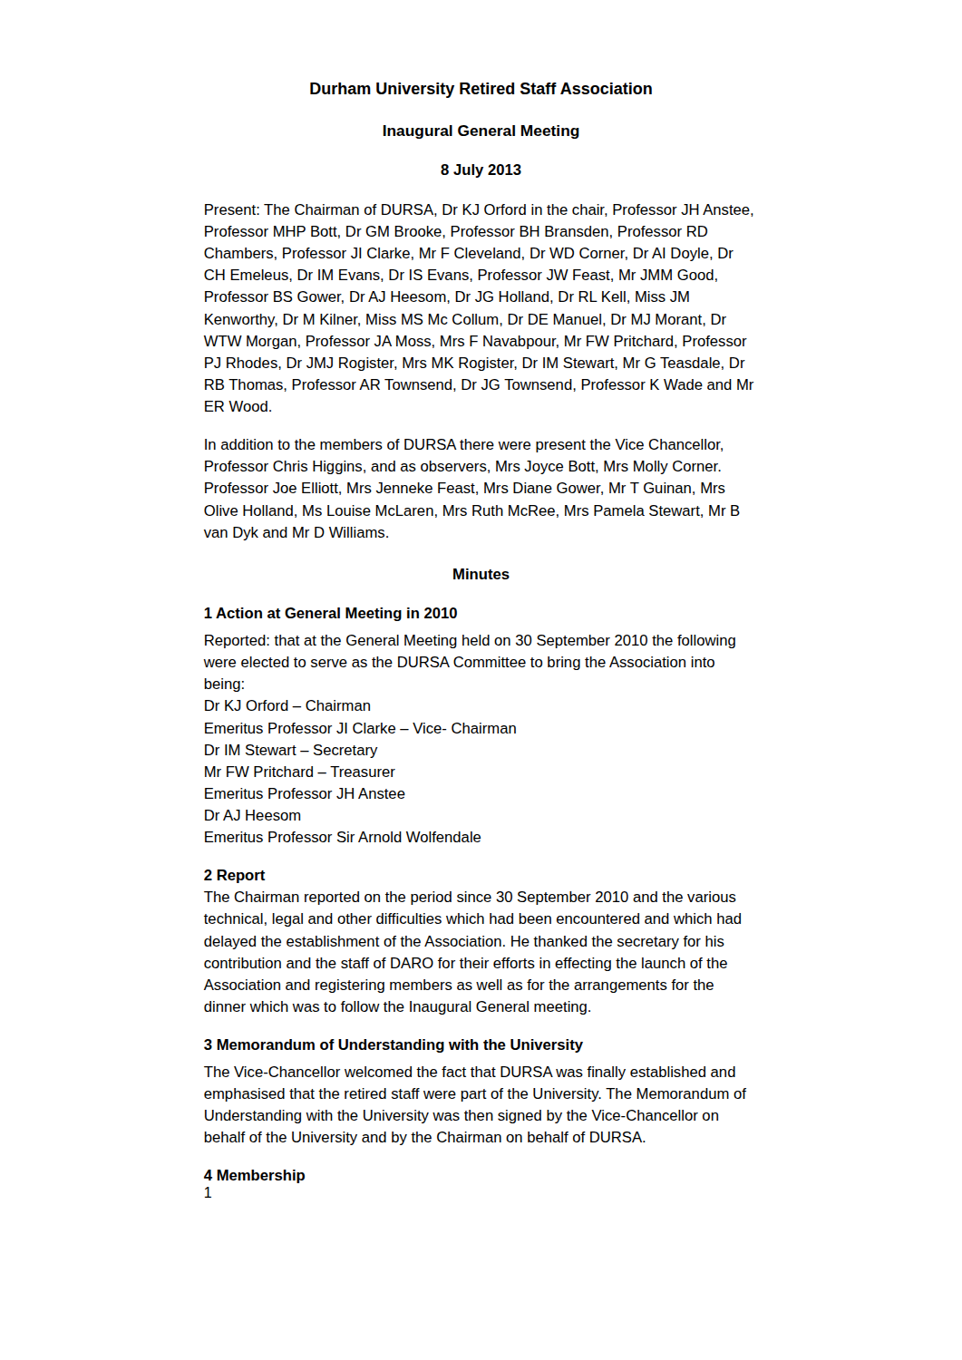Durham University Retired Staff Association
Inaugural General Meeting
8 July 2013
Present: The Chairman of DURSA, Dr KJ Orford in the chair, Professor JH Anstee, Professor MHP Bott, Dr GM Brooke, Professor BH Bransden, Professor RD Chambers, Professor JI Clarke, Mr F Cleveland, Dr WD Corner, Dr AI Doyle, Dr CH Emeleus, Dr IM Evans, Dr IS Evans, Professor JW Feast, Mr JMM Good, Professor BS Gower, Dr AJ Heesom, Dr JG Holland, Dr RL Kell, Miss JM Kenworthy, Dr M Kilner, Miss MS Mc Collum, Dr DE Manuel, Dr MJ Morant, Dr WTW Morgan, Professor JA Moss, Mrs F Navabpour, Mr FW Pritchard, Professor PJ Rhodes, Dr JMJ Rogister, Mrs MK Rogister, Dr IM Stewart, Mr G Teasdale, Dr RB Thomas, Professor AR Townsend, Dr JG Townsend, Professor K Wade and Mr ER Wood.
In addition to the members of DURSA there were present the Vice Chancellor, Professor Chris Higgins, and as observers, Mrs Joyce Bott, Mrs Molly Corner. Professor Joe Elliott, Mrs Jenneke Feast, Mrs Diane Gower, Mr T Guinan, Mrs Olive Holland, Ms Louise McLaren, Mrs Ruth McRee, Mrs Pamela Stewart, Mr B van Dyk and Mr D Williams.
Minutes
1 Action at General Meeting in 2010
Reported: that at the General Meeting held on 30 September 2010 the following were elected to serve as the DURSA Committee to bring the Association into being:
Dr KJ Orford – Chairman
Emeritus Professor JI Clarke – Vice- Chairman
Dr IM Stewart – Secretary
Mr FW Pritchard – Treasurer
Emeritus Professor JH Anstee
Dr AJ Heesom
Emeritus Professor Sir Arnold Wolfendale
2 Report
The Chairman reported on the period since 30 September 2010 and the various technical, legal and other difficulties which had been encountered and which had delayed the establishment of the Association. He thanked the secretary for his contribution and the staff of DARO for their efforts in effecting the launch of the Association and registering members as well as for the arrangements for the dinner which was to follow the Inaugural General meeting.
3 Memorandum of Understanding with the University
The Vice-Chancellor welcomed the fact that DURSA was finally established and emphasised that the retired staff were part of the University. The Memorandum of Understanding with the University was then signed by the Vice-Chancellor on behalf of the University and by the Chairman on behalf of DURSA.
4 Membership
1